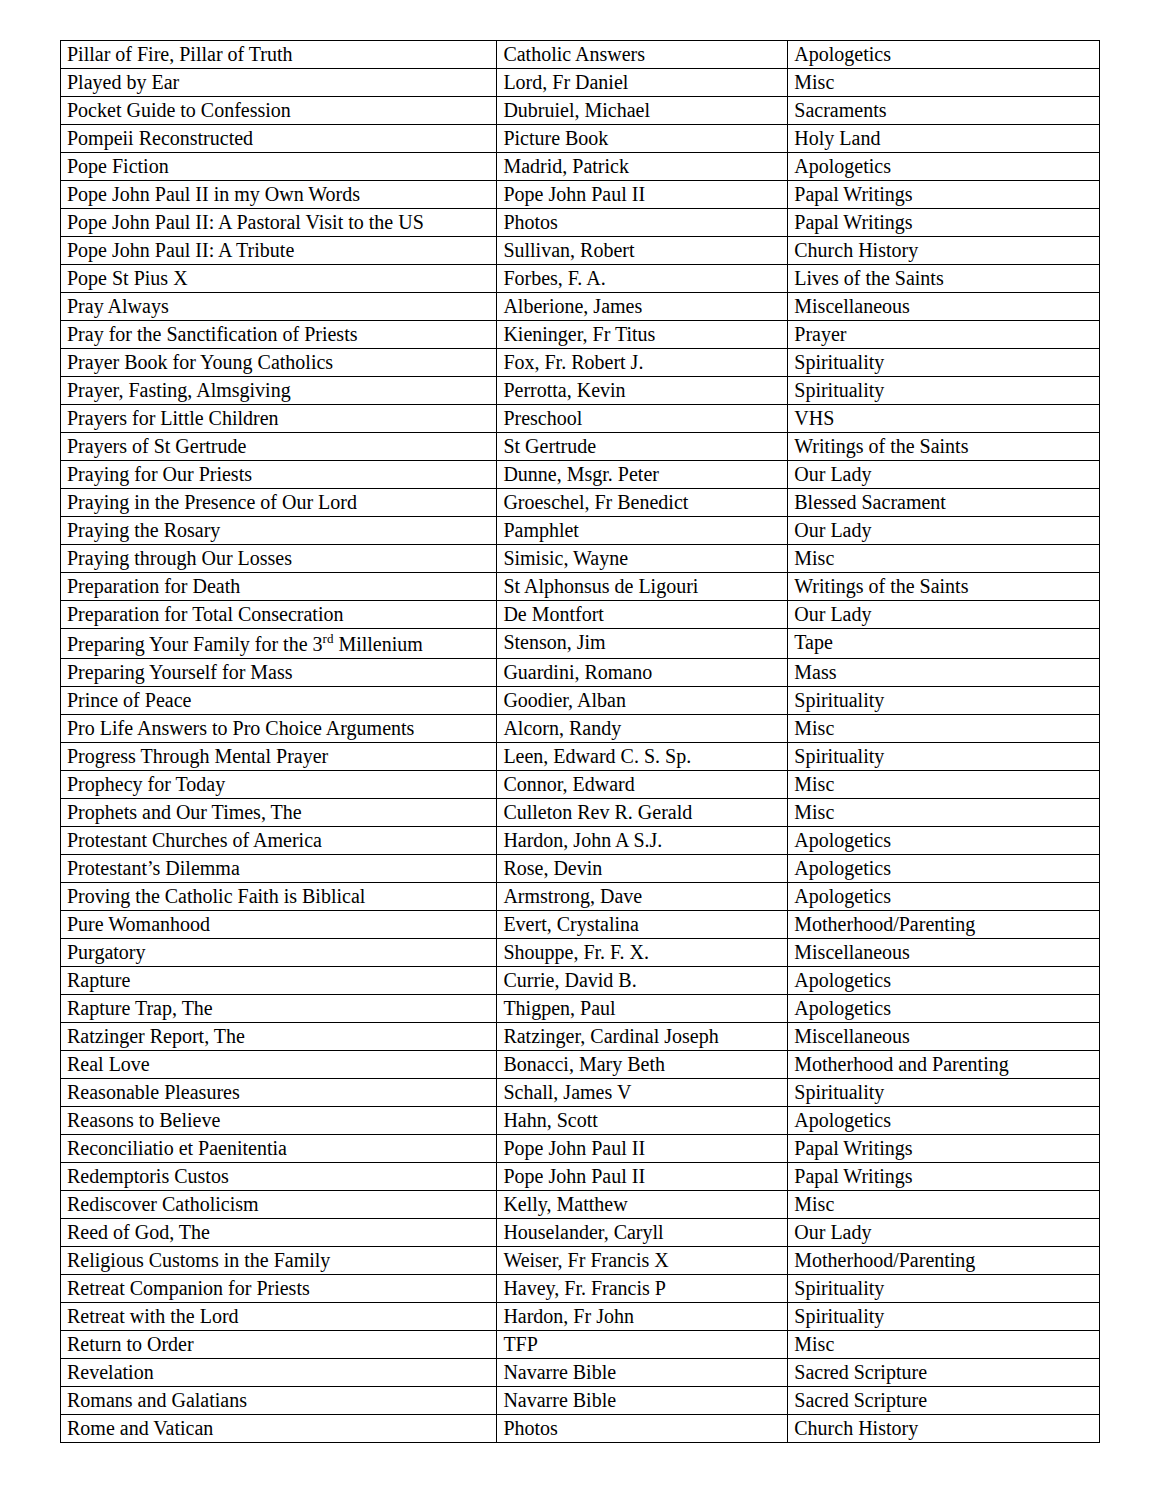| Pillar of Fire, Pillar of Truth | Catholic Answers | Apologetics |
| Played by Ear | Lord, Fr Daniel | Misc |
| Pocket Guide to Confession | Dubruiel, Michael | Sacraments |
| Pompeii Reconstructed | Picture Book | Holy Land |
| Pope Fiction | Madrid, Patrick | Apologetics |
| Pope John Paul II in my Own Words | Pope John Paul II | Papal Writings |
| Pope John Paul II: A Pastoral Visit to the US | Photos | Papal Writings |
| Pope John Paul II: A Tribute | Sullivan, Robert | Church History |
| Pope St Pius X | Forbes, F. A. | Lives of the Saints |
| Pray Always | Alberione, James | Miscellaneous |
| Pray for the Sanctification of Priests | Kieninger, Fr Titus | Prayer |
| Prayer Book for Young Catholics | Fox, Fr. Robert J. | Spirituality |
| Prayer, Fasting, Almsgiving | Perrotta, Kevin | Spirituality |
| Prayers for Little Children | Preschool | VHS |
| Prayers of St Gertrude | St Gertrude | Writings of the Saints |
| Praying for Our Priests | Dunne, Msgr. Peter | Our Lady |
| Praying in the Presence of Our Lord | Groeschel, Fr Benedict | Blessed Sacrament |
| Praying the Rosary | Pamphlet | Our Lady |
| Praying through Our Losses | Simisic, Wayne | Misc |
| Preparation for Death | St Alphonsus de Ligouri | Writings of the Saints |
| Preparation for Total Consecration | De Montfort | Our Lady |
| Preparing Your Family for the 3 rd Millenium | Stenson, Jim | Tape |
| Preparing Yourself for Mass | Guardini, Romano | Mass |
| Prince of Peace | Goodier, Alban | Spirituality |
| Pro Life Answers to Pro Choice Arguments | Alcorn, Randy | Misc |
| Progress Through Mental Prayer | Leen, Edward C. S. Sp. | Spirituality |
| Prophecy for Today | Connor, Edward | Misc |
| Prophets and Our Times, The | Culleton Rev R. Gerald | Misc |
| Protestant Churches of America | Hardon, John A S.J. | Apologetics |
| Protestant’s Dilemma | Rose, Devin | Apologetics |
| Proving the Catholic Faith is Biblical | Armstrong, Dave | Apologetics |
| Pure Womanhood | Evert, Crystalina | Motherhood/Parenting |
| Purgatory | Shouppe, Fr. F. X. | Miscellaneous |
| Rapture | Currie, David B. | Apologetics |
| Rapture Trap, The | Thigpen, Paul | Apologetics |
| Ratzinger Report, The | Ratzinger, Cardinal Joseph | Miscellaneous |
| Real Love | Bonacci, Mary Beth | Motherhood and Parenting |
| Reasonable Pleasures | Schall, James V | Spirituality |
| Reasons to Believe | Hahn, Scott | Apologetics |
| Reconciliatio et Paenitentia | Pope John Paul II | Papal Writings |
| Redemptoris Custos | Pope John Paul II | Papal Writings |
| Rediscover Catholicism | Kelly, Matthew | Misc |
| Reed of God, The | Houselander, Caryll | Our Lady |
| Religious Customs in the Family | Weiser, Fr Francis X | Motherhood/Parenting |
| Retreat Companion for Priests | Havey, Fr. Francis P | Spirituality |
| Retreat with the Lord | Hardon, Fr John | Spirituality |
| Return to Order | TFP | Misc |
| Revelation | Navarre Bible | Sacred Scripture |
| Romans and Galatians | Navarre Bible | Sacred Scripture |
| Rome and Vatican | Photos | Church History |